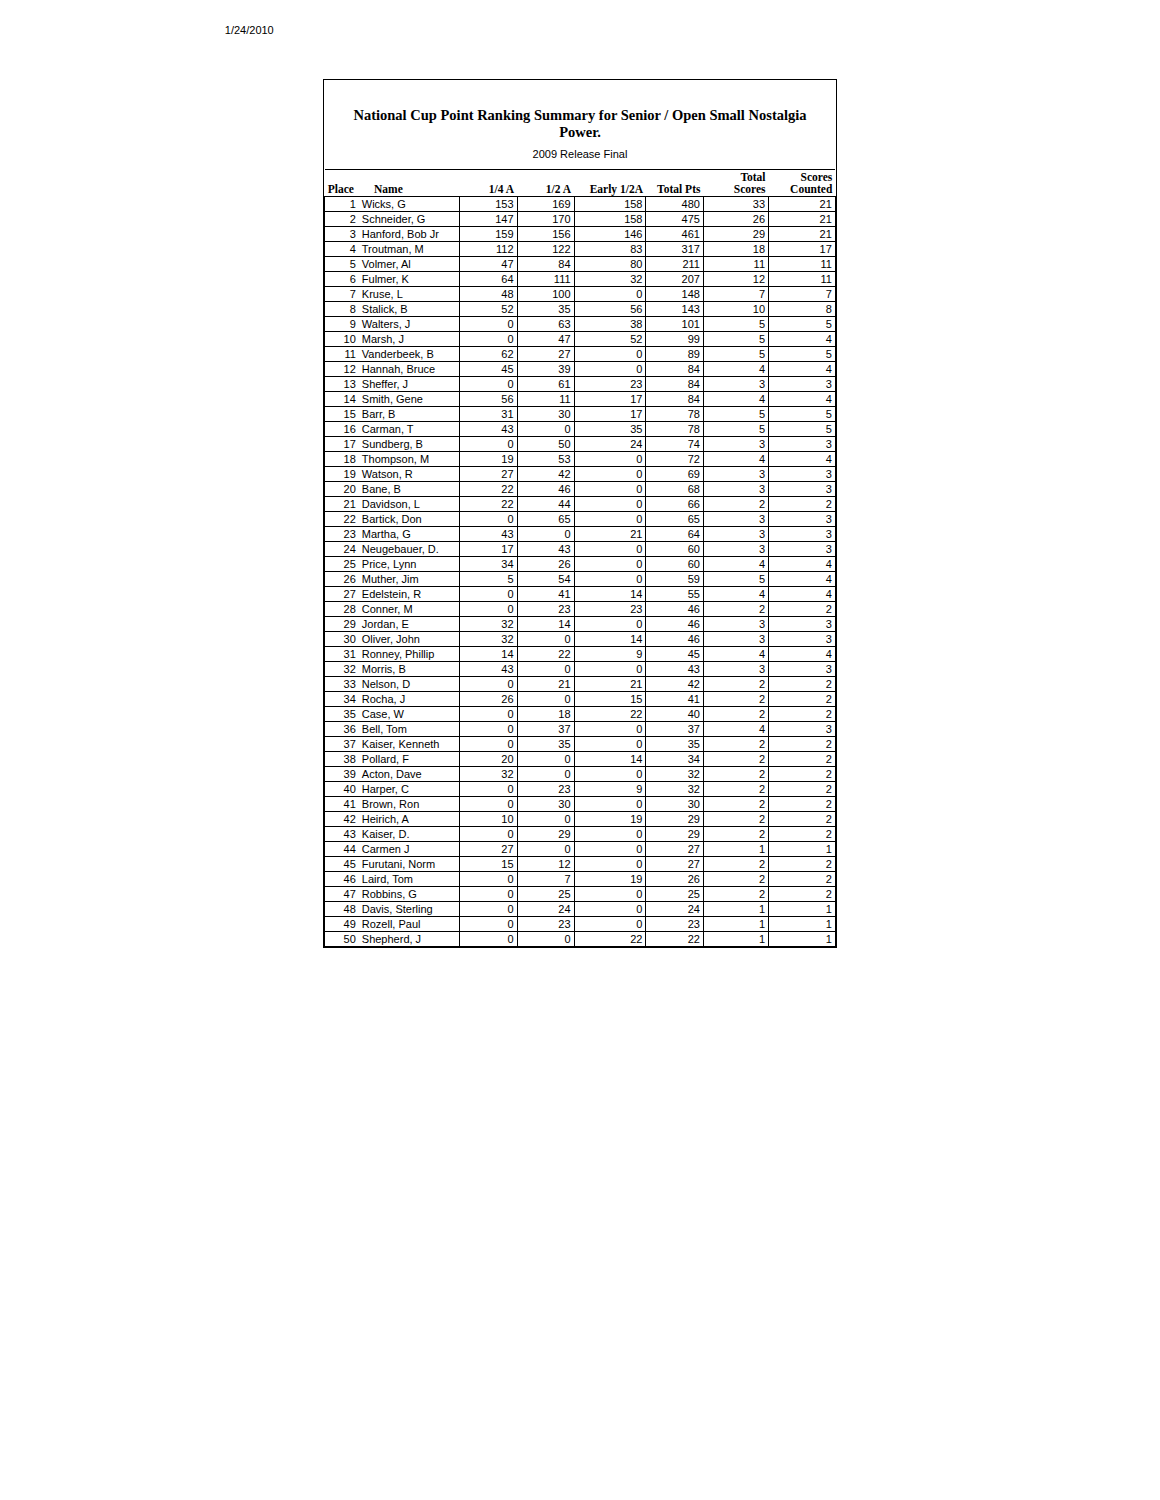1/24/2010
National Cup Point Ranking Summary for Senior / Open Small Nostalgia Power.
2009 Release Final
| Place Name | 1/4 A | 1/2 A | Early 1/2A | Total Pts | Total Scores | Scores Counted |
| --- | --- | --- | --- | --- | --- | --- |
| 1 | Wicks, G | 153 | 169 | 158 | 480 | 33 | 21 |
| 2 | Schneider, G | 147 | 170 | 158 | 475 | 26 | 21 |
| 3 | Hanford, Bob Jr | 159 | 156 | 146 | 461 | 29 | 21 |
| 4 | Troutman, M | 112 | 122 | 83 | 317 | 18 | 17 |
| 5 | Volmer, Al | 47 | 84 | 80 | 211 | 11 | 11 |
| 6 | Fulmer, K | 64 | 111 | 32 | 207 | 12 | 11 |
| 7 | Kruse, L | 48 | 100 | 0 | 148 | 7 | 7 |
| 8 | Stalick, B | 52 | 35 | 56 | 143 | 10 | 8 |
| 9 | Walters, J | 0 | 63 | 38 | 101 | 5 | 5 |
| 10 | Marsh, J | 0 | 47 | 52 | 99 | 5 | 4 |
| 11 | Vanderbeek, B | 62 | 27 | 0 | 89 | 5 | 5 |
| 12 | Hannah, Bruce | 45 | 39 | 0 | 84 | 4 | 4 |
| 13 | Sheffer, J | 0 | 61 | 23 | 84 | 3 | 3 |
| 14 | Smith, Gene | 56 | 11 | 17 | 84 | 4 | 4 |
| 15 | Barr, B | 31 | 30 | 17 | 78 | 5 | 5 |
| 16 | Carman, T | 43 | 0 | 35 | 78 | 5 | 5 |
| 17 | Sundberg, B | 0 | 50 | 24 | 74 | 3 | 3 |
| 18 | Thompson, M | 19 | 53 | 0 | 72 | 4 | 4 |
| 19 | Watson, R | 27 | 42 | 0 | 69 | 3 | 3 |
| 20 | Bane, B | 22 | 46 | 0 | 68 | 3 | 3 |
| 21 | Davidson, L | 22 | 44 | 0 | 66 | 2 | 2 |
| 22 | Bartick, Don | 0 | 65 | 0 | 65 | 3 | 3 |
| 23 | Martha, G | 43 | 0 | 21 | 64 | 3 | 3 |
| 24 | Neugebauer, D. | 17 | 43 | 0 | 60 | 3 | 3 |
| 25 | Price, Lynn | 34 | 26 | 0 | 60 | 4 | 4 |
| 26 | Muther, Jim | 5 | 54 | 0 | 59 | 5 | 4 |
| 27 | Edelstein, R | 0 | 41 | 14 | 55 | 4 | 4 |
| 28 | Conner, M | 0 | 23 | 23 | 46 | 2 | 2 |
| 29 | Jordan, E | 32 | 14 | 0 | 46 | 3 | 3 |
| 30 | Oliver, John | 32 | 0 | 14 | 46 | 3 | 3 |
| 31 | Ronney, Phillip | 14 | 22 | 9 | 45 | 4 | 4 |
| 32 | Morris, B | 43 | 0 | 0 | 43 | 3 | 3 |
| 33 | Nelson, D | 0 | 21 | 21 | 42 | 2 | 2 |
| 34 | Rocha, J | 26 | 0 | 15 | 41 | 2 | 2 |
| 35 | Case, W | 0 | 18 | 22 | 40 | 2 | 2 |
| 36 | Bell, Tom | 0 | 37 | 0 | 37 | 4 | 3 |
| 37 | Kaiser, Kenneth | 0 | 35 | 0 | 35 | 2 | 2 |
| 38 | Pollard, F | 20 | 0 | 14 | 34 | 2 | 2 |
| 39 | Acton, Dave | 32 | 0 | 0 | 32 | 2 | 2 |
| 40 | Harper, C | 0 | 23 | 9 | 32 | 2 | 2 |
| 41 | Brown, Ron | 0 | 30 | 0 | 30 | 2 | 2 |
| 42 | Heirich, A | 10 | 0 | 19 | 29 | 2 | 2 |
| 43 | Kaiser, D. | 0 | 29 | 0 | 29 | 2 | 2 |
| 44 | Carmen J | 27 | 0 | 0 | 27 | 1 | 1 |
| 45 | Furutani, Norm | 15 | 12 | 0 | 27 | 2 | 2 |
| 46 | Laird, Tom | 0 | 7 | 19 | 26 | 2 | 2 |
| 47 | Robbins, G | 0 | 25 | 0 | 25 | 2 | 2 |
| 48 | Davis, Sterling | 0 | 24 | 0 | 24 | 1 | 1 |
| 49 | Rozell, Paul | 0 | 23 | 0 | 23 | 1 | 1 |
| 50 | Shepherd, J | 0 | 0 | 22 | 22 | 1 | 1 |